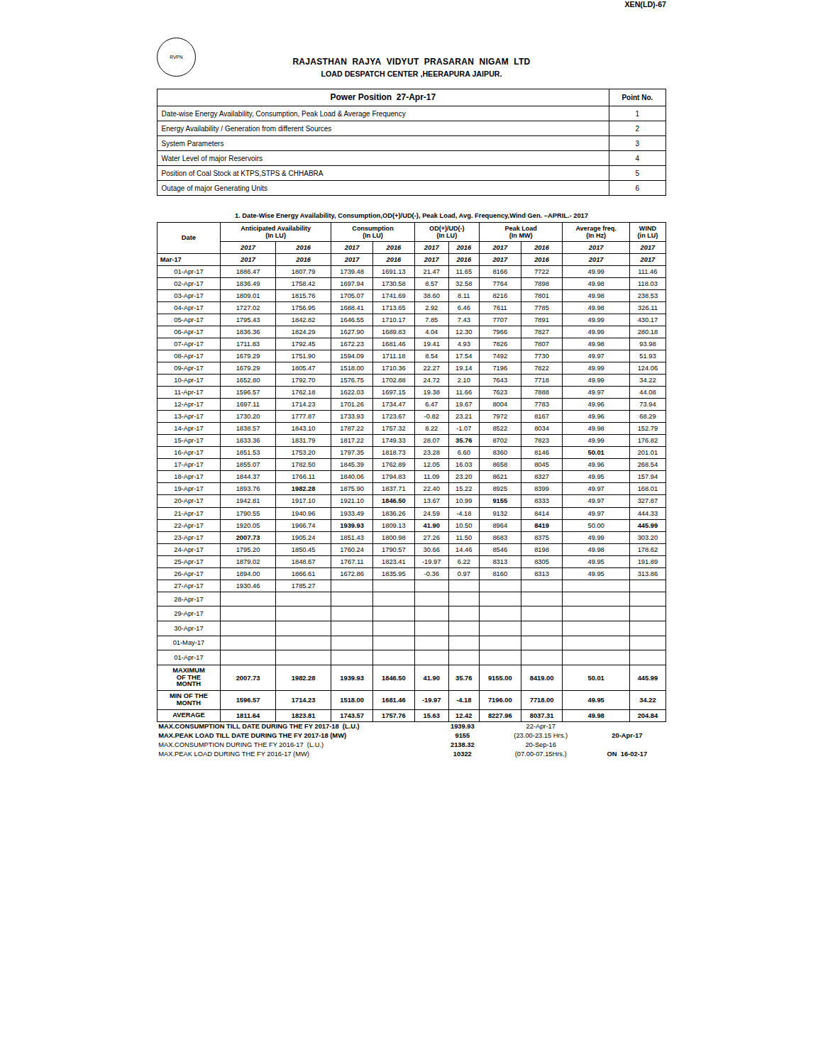XEN(LD)-67
RVPN
RAJASTHAN RAJYA VIDYUT PRASARAN NIGAM LTD
LOAD DESPATCH CENTER ,HEERAPURA JAIPUR.
| Power Position 27-Apr-17 | Point No. |
| Date-wise Energy Availability, Consumption, Peak Load & Average Frequency | 1 |
| Energy Availability / Generation from different Sources | 2 |
| System Parameters | 3 |
| Water Level of major Reservoirs | 4 |
| Position of Coal Stock at KTPS,STPS & CHHABRA | 5 |
| Outage of major Generating Units | 6 |
1. Date-Wise Energy Availability, Consumption,OD(+)/UD(-), Peak Load, Avg. Frequency,Wind Gen. –APRIL.- 2017
| Date | Anticipated Availability (In LU) | Consumption (In LU) | OD(+)/UD(-) (In LU) | Peak Load (In MW) | Average freq. (In Hz) | WIND (in LU) |
| --- | --- | --- | --- | --- | --- | --- |
| 2017 | 2016 | 2017 | 2016 | 2017 | 2016 | 2017 | 2016 | 2017 | 2017 |
| Mar-17 | 2017 | 2016 | 2017 | 2016 | 2017 | 2016 | 2017 | 2016 | 2017 | 2017 |
| 01-Apr-17 | 1886.47 | 1807.79 | 1739.48 | 1691.13 | 21.47 | 11.65 | 8166 | 7722 | 49.99 | 111.46 |
| 02-Apr-17 | 1836.49 | 1758.42 | 1697.94 | 1730.58 | 8.57 | 32.58 | 7764 | 7898 | 49.98 | 118.03 |
| 03-Apr-17 | 1809.01 | 1815.76 | 1705.07 | 1741.69 | 38.60 | 8.11 | 8216 | 7801 | 49.98 | 238.53 |
| 04-Apr-17 | 1727.02 | 1756.95 | 1688.41 | 1713.65 | 2.92 | 6.46 | 7611 | 7785 | 49.98 | 326.11 |
| 05-Apr-17 | 1795.43 | 1842.82 | 1646.55 | 1710.17 | 7.85 | 7.43 | 7707 | 7891 | 49.99 | 430.17 |
| 06-Apr-17 | 1836.36 | 1824.29 | 1627.90 | 1689.83 | 4.04 | 12.30 | 7966 | 7827 | 49.99 | 280.18 |
| 07-Apr-17 | 1711.83 | 1792.45 | 1672.23 | 1681.46 | 19.41 | 4.93 | 7826 | 7807 | 49.98 | 93.98 |
| 08-Apr-17 | 1679.29 | 1751.90 | 1594.09 | 1711.18 | 8.54 | 17.54 | 7492 | 7730 | 49.97 | 51.93 |
| 09-Apr-17 | 1679.29 | 1805.47 | 1518.00 | 1710.36 | 22.27 | 19.14 | 7196 | 7822 | 49.99 | 124.06 |
| 10-Apr-17 | 1652.80 | 1792.70 | 1576.75 | 1702.88 | 24.72 | 2.10 | 7643 | 7718 | 49.99 | 34.22 |
| 11-Apr-17 | 1596.57 | 1762.18 | 1622.03 | 1697.15 | 19.38 | 11.66 | 7623 | 7888 | 49.97 | 44.08 |
| 12-Apr-17 | 1697.11 | 1714.23 | 1701.26 | 1734.47 | 6.47 | 19.67 | 8004 | 7783 | 49.96 | 73.94 |
| 13-Apr-17 | 1730.20 | 1777.87 | 1733.93 | 1723.67 | -0.82 | 23.21 | 7972 | 8167 | 49.96 | 68.29 |
| 14-Apr-17 | 1838.57 | 1843.10 | 1787.22 | 1757.32 | 8.22 | -1.07 | 8522 | 8034 | 49.98 | 152.79 |
| 15-Apr-17 | 1833.36 | 1831.79 | 1817.22 | 1749.33 | 28.07 | 35.76 | 8702 | 7823 | 49.99 | 176.82 |
| 16-Apr-17 | 1851.53 | 1753.20 | 1797.35 | 1818.73 | 23.28 | 6.60 | 8360 | 8146 | 50.01 | 201.01 |
| 17-Apr-17 | 1855.07 | 1782.50 | 1845.39 | 1762.89 | 12.05 | 16.03 | 8658 | 8045 | 49.96 | 268.54 |
| 18-Apr-17 | 1844.37 | 1766.11 | 1840.06 | 1794.83 | 11.09 | 23.20 | 8621 | 8327 | 49.95 | 157.94 |
| 19-Apr-17 | 1893.76 | 1982.28 | 1875.90 | 1837.71 | 22.40 | 15.22 | 8925 | 8399 | 49.97 | 168.01 |
| 20-Apr-17 | 1942.81 | 1917.10 | 1921.10 | 1846.50 | 13.67 | 10.99 | 9155 | 8333 | 49.97 | 327.87 |
| 21-Apr-17 | 1790.55 | 1940.96 | 1933.49 | 1836.26 | 24.59 | -4.18 | 9132 | 8414 | 49.97 | 444.33 |
| 22-Apr-17 | 1920.05 | 1966.74 | 1939.93 | 1809.13 | 41.90 | 10.50 | 8964 | 8419 | 50.00 | 445.99 |
| 23-Apr-17 | 2007.73 | 1905.24 | 1851.43 | 1800.98 | 27.26 | 11.50 | 8683 | 8375 | 49.99 | 303.20 |
| 24-Apr-17 | 1795.20 | 1850.45 | 1760.24 | 1790.57 | 30.66 | 14.46 | 8546 | 8198 | 49.98 | 178.62 |
| 25-Apr-17 | 1879.02 | 1848.67 | 1767.11 | 1823.41 | -19.97 | 6.22 | 8313 | 8305 | 49.95 | 191.89 |
| 26-Apr-17 | 1894.00 | 1866.61 | 1672.86 | 1835.95 | -0.36 | 0.97 | 8160 | 8313 | 49.95 | 313.86 |
| 27-Apr-17 | 1930.46 | 1785.27 | | | | | | | | |
| 28-Apr-17 | | | | | | | | | | |
| 29-Apr-17 | | | | | | | | | | |
| 30-Apr-17 | | | | | | | | | | |
| 01-May-17 | | | | | | | | | | |
| 01-Apr-17 | | | | | | | | | | |
| MAXIMUM OF THE MONTH | 2007.73 | 1982.28 | 1939.93 | 1846.50 | 41.90 | 35.76 | 9155.00 | 8419.00 | 50.01 | 445.99 |
| MIN OF THE MONTH | 1596.57 | 1714.23 | 1518.00 | 1681.46 | -19.97 | -4.18 | 7196.00 | 7718.00 | 49.95 | 34.22 |
| AVERAGE | 1811.64 | 1823.81 | 1743.57 | 1757.76 | 15.63 | 12.42 | 8227.96 | 8037.31 | 49.98 | 204.84 |
| MAX.CONSUMPTION TILL DATE DURING THE FY 2017-18 (L.U.) | 1939.93 | 22-Apr-17 | |
| MAX.PEAK LOAD TILL DATE DURING THE FY 2017-18 (MW) | 9155 | (23.00-23.15 Hrs.) | 20-Apr-17 |
| MAX.CONSUMPTION DURING THE FY 2016-17 (L.U.) | 2138.32 | 20-Sep-16 | |
| MAX.PEAK LOAD DURING THE FY 2016-17 (MW) | 10322 | (07.00-07.15Hrs.) | ON 16-02-17 |